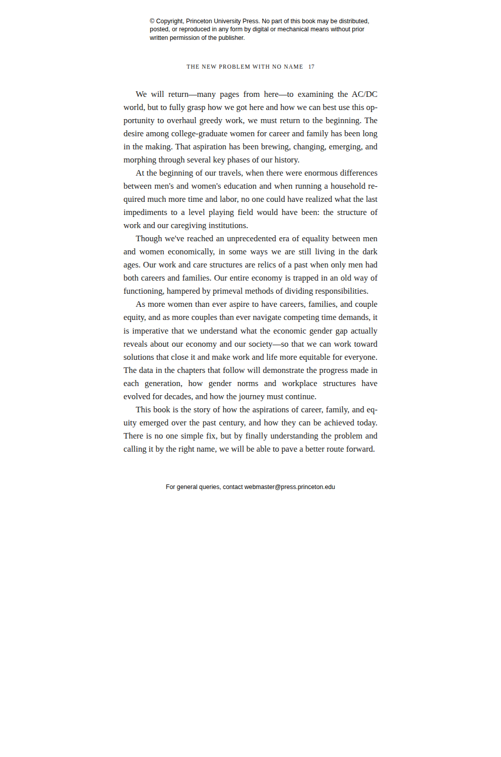© Copyright, Princeton University Press. No part of this book may be distributed, posted, or reproduced in any form by digital or mechanical means without prior written permission of the publisher.
The New Problem with No Name 17
We will return—many pages from here—to examining the AC/DC world, but to fully grasp how we got here and how we can best use this opportunity to overhaul greedy work, we must return to the beginning. The desire among college-graduate women for career and family has been long in the making. That aspiration has been brewing, changing, emerging, and morphing through several key phases of our history.
At the beginning of our travels, when there were enormous differences between men's and women's education and when running a household required much more time and labor, no one could have realized what the last impediments to a level playing field would have been: the structure of work and our caregiving institutions.
Though we've reached an unprecedented era of equality between men and women economically, in some ways we are still living in the dark ages. Our work and care structures are relics of a past when only men had both careers and families. Our entire economy is trapped in an old way of functioning, hampered by primeval methods of dividing responsibilities.
As more women than ever aspire to have careers, families, and couple equity, and as more couples than ever navigate competing time demands, it is imperative that we understand what the economic gender gap actually reveals about our economy and our society—so that we can work toward solutions that close it and make work and life more equitable for everyone. The data in the chapters that follow will demonstrate the progress made in each generation, how gender norms and workplace structures have evolved for decades, and how the journey must continue.
This book is the story of how the aspirations of career, family, and equity emerged over the past century, and how they can be achieved today. There is no one simple fix, but by finally understanding the problem and calling it by the right name, we will be able to pave a better route forward.
For general queries, contact webmaster@press.princeton.edu